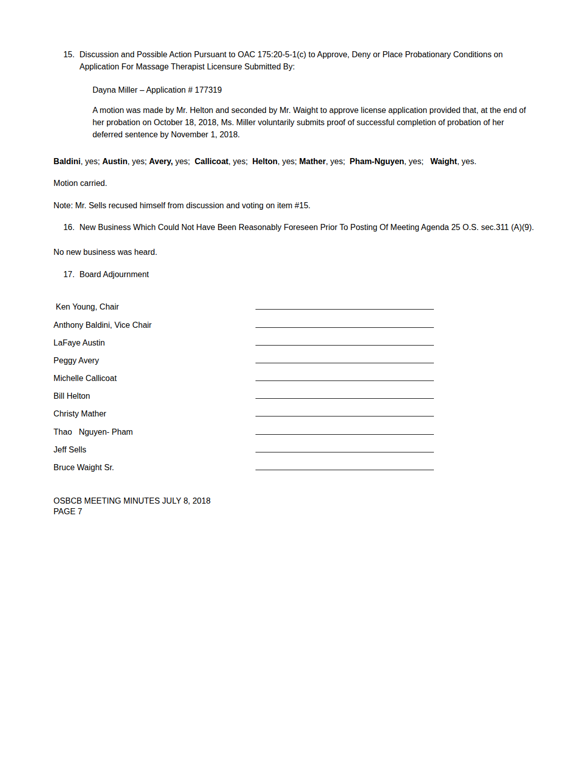15. Discussion and Possible Action Pursuant to OAC 175:20-5-1(c) to Approve, Deny or Place Probationary Conditions on Application For Massage Therapist Licensure Submitted By:
Dayna Miller – Application # 177319
A motion was made by Mr. Helton and seconded by Mr. Waight to approve license application provided that, at the end of her probation on October 18, 2018, Ms. Miller voluntarily submits proof of successful completion of probation of her deferred sentence by November 1, 2018.
Baldini, yes; Austin, yes; Avery, yes; Callicoat, yes; Helton, yes; Mather, yes; Pham-Nguyen, yes; Waight, yes.
Motion carried.
Note: Mr. Sells recused himself from discussion and voting on item #15.
16. New Business Which Could Not Have Been Reasonably Foreseen Prior To Posting Of Meeting Agenda 25 O.S. sec.311 (A)(9).
No new business was heard.
17. Board Adjournment
| Ken Young, Chair | |
| Anthony Baldini, Vice Chair | |
| LaFaye Austin | |
| Peggy Avery | |
| Michelle Callicoat | |
| Bill Helton | |
| Christy Mather | |
| Thao Nguyen- Pham | |
| Jeff Sells | |
| Bruce Waight Sr. | |
OSBCB MEETING MINUTES JULY 8, 2018
PAGE 7